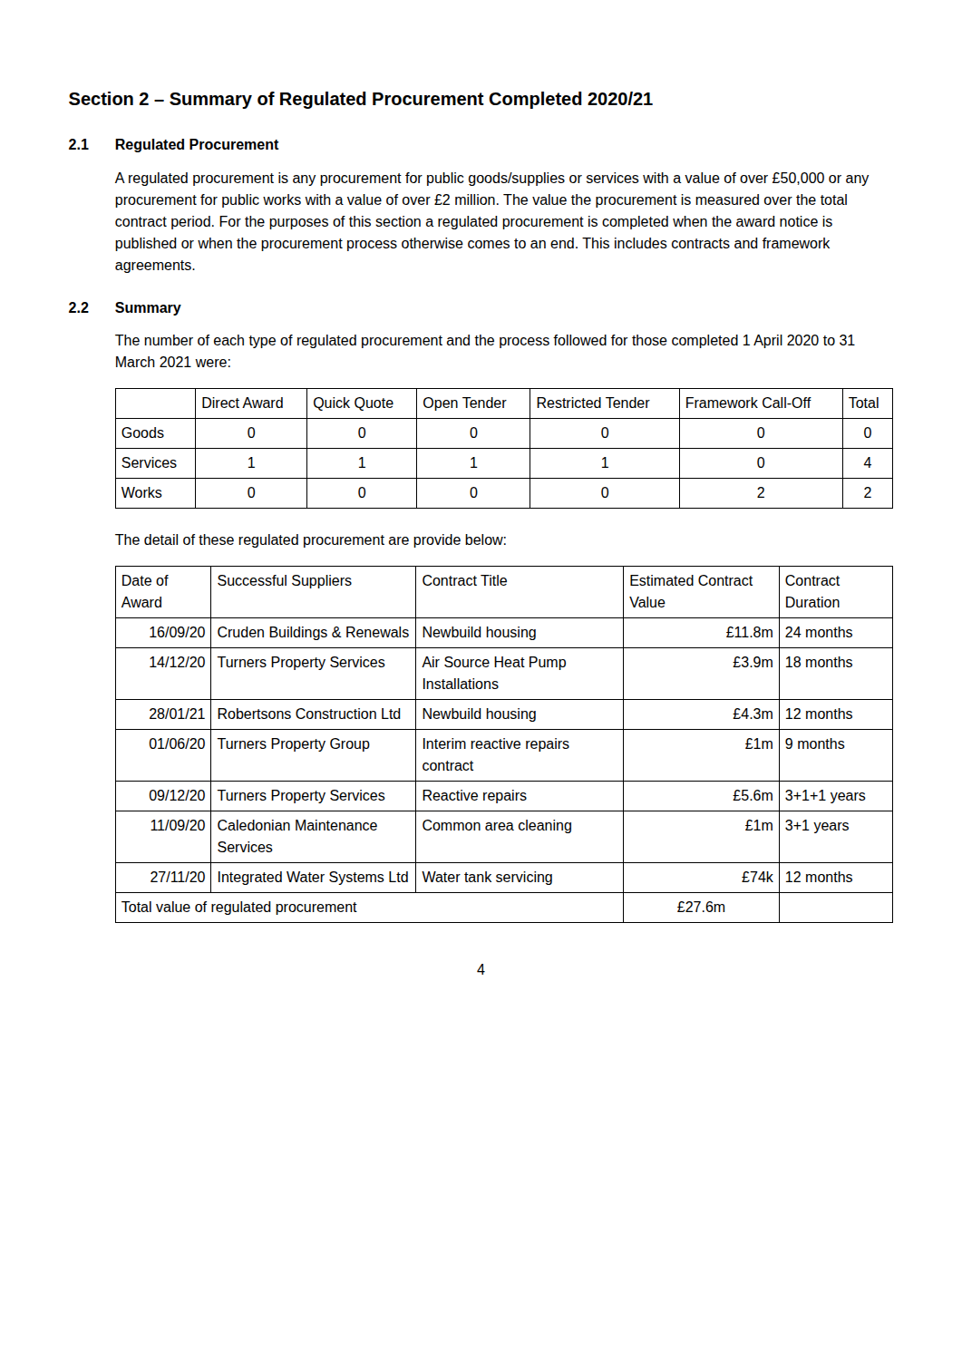Section 2 – Summary of Regulated Procurement Completed 2020/21
2.1 Regulated Procurement
A regulated procurement is any procurement for public goods/supplies or services with a value of over £50,000 or any procurement for public works with a value of over £2 million. The value the procurement is measured over the total contract period. For the purposes of this section a regulated procurement is completed when the award notice is published or when the procurement process otherwise comes to an end. This includes contracts and framework agreements.
2.2 Summary
The number of each type of regulated procurement and the process followed for those completed 1 April 2020 to 31 March 2021 were:
| | Direct Award | Quick Quote | Open Tender | Restricted Tender | Framework Call-Off | Total |
| --- | --- | --- | --- | --- | --- | --- |
| Goods | 0 | 0 | 0 | 0 | 0 | 0 |
| Services | 1 | 1 | 1 | 1 | 0 | 4 |
| Works | 0 | 0 | 0 | 0 | 2 | 2 |
The detail of these regulated procurement are provide below:
| Date of Award | Successful Suppliers | Contract Title | Estimated Contract Value | Contract Duration |
| --- | --- | --- | --- | --- |
| 16/09/20 | Cruden Buildings & Renewals | Newbuild housing | £11.8m | 24 months |
| 14/12/20 | Turners Property Services | Air Source Heat Pump Installations | £3.9m | 18 months |
| 28/01/21 | Robertsons Construction Ltd | Newbuild housing | £4.3m | 12 months |
| 01/06/20 | Turners Property Group | Interim reactive repairs contract | £1m | 9 months |
| 09/12/20 | Turners Property Services | Reactive repairs | £5.6m | 3+1+1 years |
| 11/09/20 | Caledonian Maintenance Services | Common area cleaning | £1m | 3+1 years |
| 27/11/20 | Integrated Water Systems Ltd | Water tank servicing | £74k | 12 months |
| Total value of regulated procurement | £27.6m | |
4